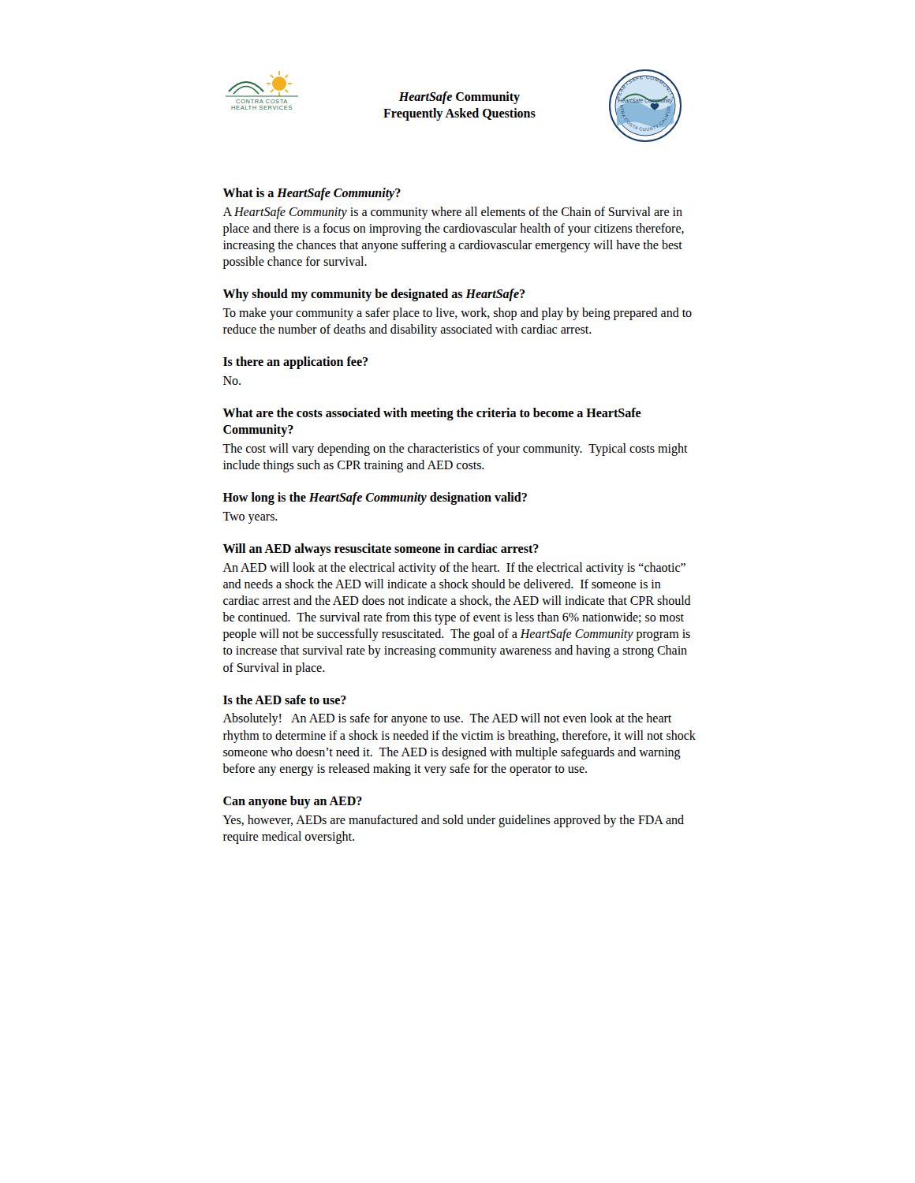CONTRA COSTA HEALTH SERVICES
HeartSafe Community
Frequently Asked Questions
HeartSafe Community HEARTSAFE COMMUNITY CONTRA COSTA COUNTY CALIFORNIA
What is a HeartSafe Community?
A HeartSafe Community is a community where all elements of the Chain of Survival are in place and there is a focus on improving the cardiovascular health of your citizens therefore, increasing the chances that anyone suffering a cardiovascular emergency will have the best possible chance for survival.
Why should my community be designated as HeartSafe?
To make your community a safer place to live, work, shop and play by being prepared and to reduce the number of deaths and disability associated with cardiac arrest.
Is there an application fee?
No.
What are the costs associated with meeting the criteria to become a HeartSafe Community?
The cost will vary depending on the characteristics of your community. Typical costs might include things such as CPR training and AED costs.
How long is the HeartSafe Community designation valid?
Two years.
Will an AED always resuscitate someone in cardiac arrest?
An AED will look at the electrical activity of the heart. If the electrical activity is “chaotic” and needs a shock the AED will indicate a shock should be delivered. If someone is in cardiac arrest and the AED does not indicate a shock, the AED will indicate that CPR should be continued. The survival rate from this type of event is less than 6% nationwide; so most people will not be successfully resuscitated. The goal of a HeartSafe Community program is to increase that survival rate by increasing community awareness and having a strong Chain of Survival in place.
Is the AED safe to use?
Absolutely! An AED is safe for anyone to use. The AED will not even look at the heart rhythm to determine if a shock is needed if the victim is breathing, therefore, it will not shock someone who doesn’t need it. The AED is designed with multiple safeguards and warning before any energy is released making it very safe for the operator to use.
Can anyone buy an AED?
Yes, however, AEDs are manufactured and sold under guidelines approved by the FDA and require medical oversight.